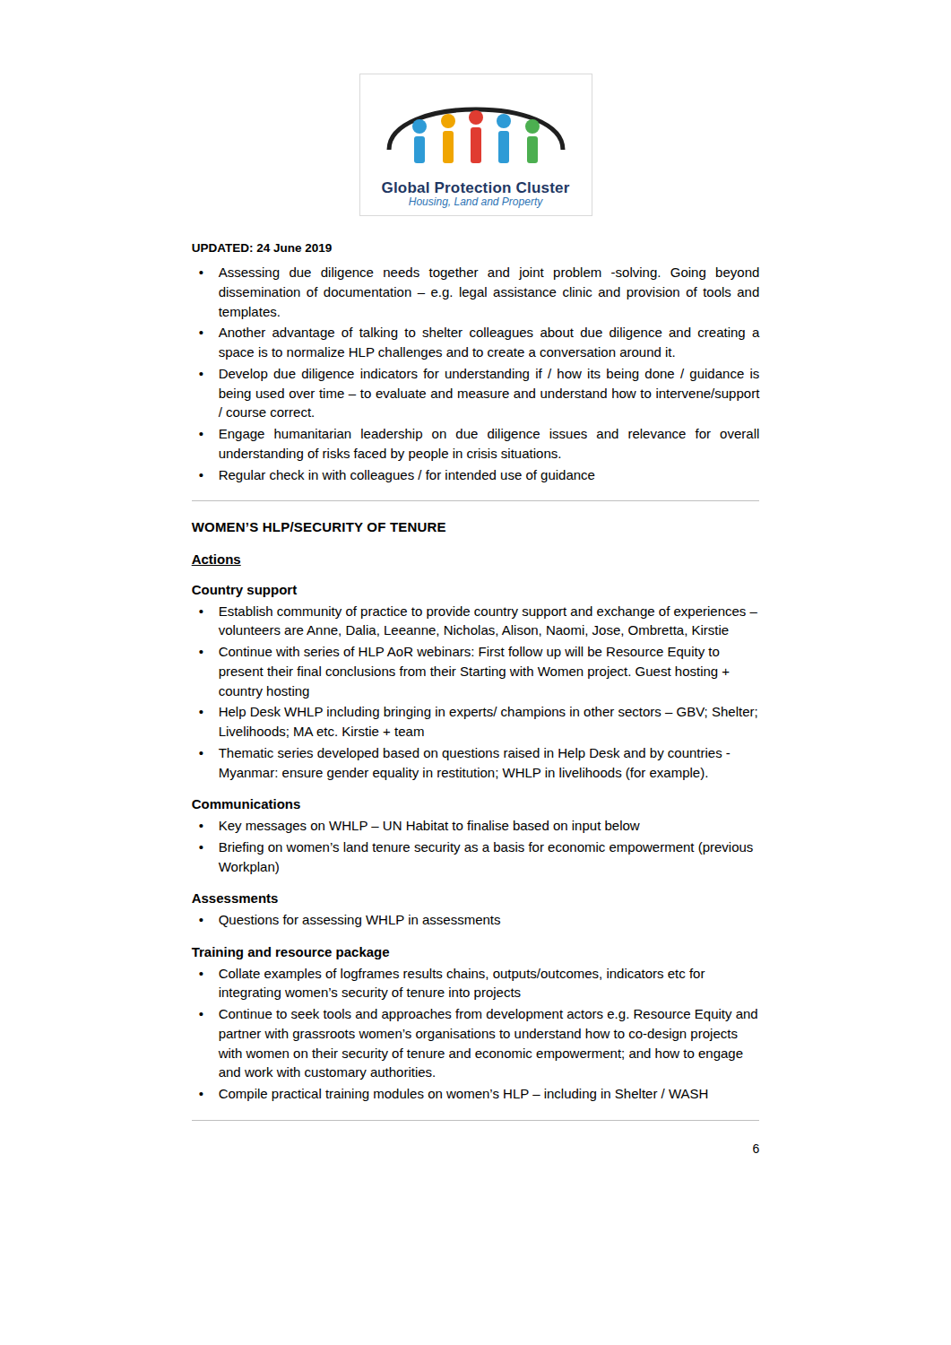Global Protection Cluster
Housing, Land and Property
UPDATED: 24 June 2019
Assessing due diligence needs together and joint problem -solving. Going beyond dissemination of documentation – e.g. legal assistance clinic and provision of tools and templates.
Another advantage of talking to shelter colleagues about due diligence and creating a space is to normalize HLP challenges and to create a conversation around it.
Develop due diligence indicators for understanding if / how its being done / guidance is being used over time – to evaluate and measure and understand how to intervene/support / course correct.
Engage humanitarian leadership on due diligence issues and relevance for overall understanding of risks faced by people in crisis situations.
Regular check in with colleagues / for intended use of guidance
WOMEN’S HLP/SECURITY OF TENURE
Actions
Country support
Establish community of practice to provide country support and exchange of experiences – volunteers are Anne, Dalia, Leeanne, Nicholas, Alison, Naomi, Jose, Ombretta, Kirstie
Continue with series of HLP AoR webinars: First follow up will be Resource Equity to present their final conclusions from their Starting with Women project. Guest hosting + country hosting
Help Desk WHLP including bringing in experts/ champions in other sectors – GBV; Shelter; Livelihoods; MA etc. Kirstie + team
Thematic series developed based on questions raised in Help Desk and by countries - Myanmar: ensure gender equality in restitution; WHLP in livelihoods (for example).
Communications
Key messages on WHLP – UN Habitat to finalise based on input below
Briefing on women’s land tenure security as a basis for economic empowerment (previous Workplan)
Assessments
Questions for assessing WHLP in assessments
Training and resource package
Collate examples of logframes results chains, outputs/outcomes, indicators etc for integrating women’s security of tenure into projects
Continue to seek tools and approaches from development actors e.g. Resource Equity and partner with grassroots women’s organisations to understand how to co-design projects with women on their security of tenure and economic empowerment; and how to engage and work with customary authorities.
Compile practical training modules on women’s HLP – including in Shelter / WASH
6